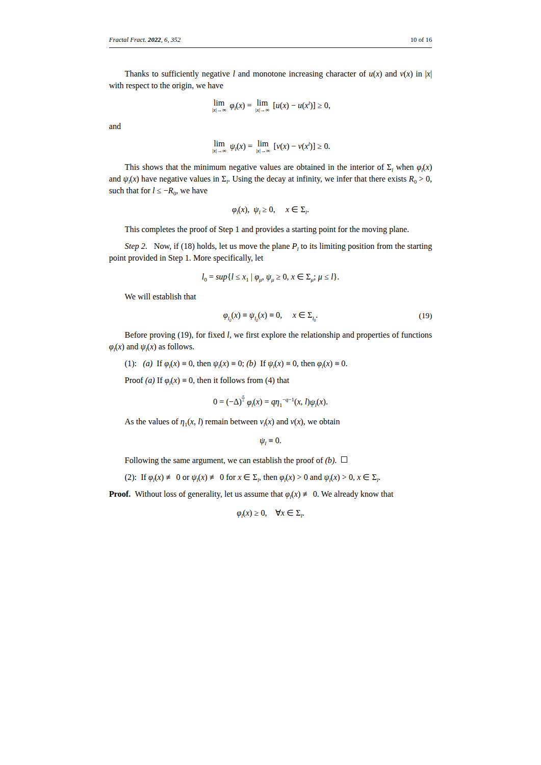Fractal Fract. 2022, 6, 352
10 of 16
Thanks to sufficiently negative l and monotone increasing character of u(x) and v(x) in |x| with respect to the origin, we have
lim|x|→∞ φl(x) = lim|x|→∞ [u(x) − u(xl)] ≥ 0,
and
lim|x|→∞ ψl(x) = lim|x|→∞ [v(x) − v(xl)] ≥ 0.
This shows that the minimum negative values are obtained in the interior of Σl when φl(x) and ψl(x) have negative values in Σl. Using the decay at infinity, we infer that there exists R0 > 0, such that for l ≤ −R0, we have
φl(x), ψl ≥ 0, x ∈ Σl.
This completes the proof of Step 1 and provides a starting point for the moving plane.
Step 2. Now, if (18) holds, let us move the plane Pl to its limiting position from the starting point provided in Step 1. More specifically, let
l0 = sup{l ≤ x1 | φμ, ψμ ≥ 0, x ∈ Σμ; μ ≤ l}.
We will establish that
φl0(x) ≡ ψl0(x) ≡ 0, x ∈ Σl0. (19)
Before proving (19), for fixed l, we first explore the relationship and properties of functions φl(x) and ψl(x) as follows.
(1): (a) If φl(x) ≡ 0, then ψl(x) ≡ 0; (b) If ψl(x) ≡ 0, then φl(x) ≡ 0.
Proof (a) If φl(x) ≡ 0, then it follows from (4) that
0 = (−Δ)α 2 φl(x) = qη1−q−1(x, l)ψl(x).
As the values of η1(x, l) remain between vl(x) and v(x), we obtain
ψl ≡ 0.
Following the same argument, we can establish the proof of (b).
(2): If φl(x) ≢ 0 or ψl(x) ≢ 0 for x ∈ Σl, then φl(x) > 0 and ψl(x) > 0, x ∈ Σl.
Proof. Without loss of generality, let us assume that φl(x) ≢ 0. We already know that
φl(x) ≥ 0, ∀x ∈ Σl.